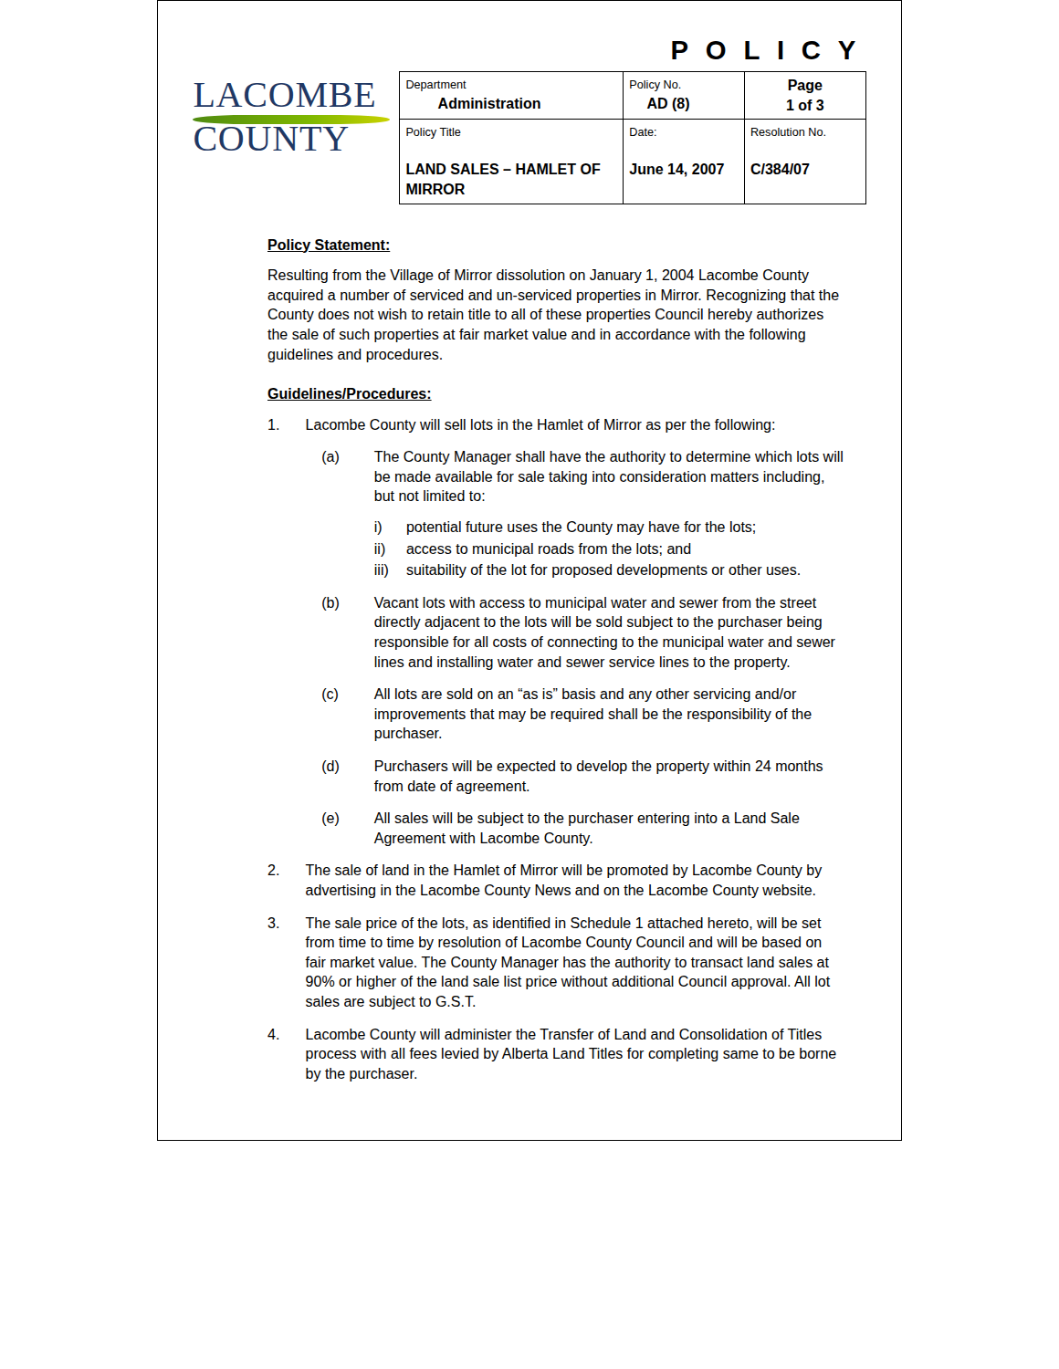P O L I C Y
LACOMBE
COUNTY
| Department Administration | Policy No. AD (8) | Page 1 of 3 |
| Policy Title LAND SALES – HAMLET OF MIRROR | Date: June 14, 2007 | Resolution No. C/384/07 |
Policy Statement:
Resulting from the Village of Mirror dissolution on January 1, 2004 Lacombe County acquired a number of serviced and un-serviced properties in Mirror. Recognizing that the County does not wish to retain title to all of these properties Council hereby authorizes the sale of such properties at fair market value and in accordance with the following guidelines and procedures.
Guidelines/Procedures:
Lacombe County will sell lots in the Hamlet of Mirror as per the following:
The County Manager shall have the authority to determine which lots will be made available for sale taking into consideration matters including, but not limited to:
potential future uses the County may have for the lots;
access to municipal roads from the lots; and
suitability of the lot for proposed developments or other uses.
Vacant lots with access to municipal water and sewer from the street directly adjacent to the lots will be sold subject to the purchaser being responsible for all costs of connecting to the municipal water and sewer lines and installing water and sewer service lines to the property.
All lots are sold on an “as is” basis and any other servicing and/or improvements that may be required shall be the responsibility of the purchaser.
Purchasers will be expected to develop the property within 24 months from date of agreement.
All sales will be subject to the purchaser entering into a Land Sale Agreement with Lacombe County.
The sale of land in the Hamlet of Mirror will be promoted by Lacombe County by advertising in the Lacombe County News and on the Lacombe County website.
The sale price of the lots, as identified in Schedule 1 attached hereto, will be set from time to time by resolution of Lacombe County Council and will be based on fair market value. The County Manager has the authority to transact land sales at 90% or higher of the land sale list price without additional Council approval. All lot sales are subject to G.S.T.
Lacombe County will administer the Transfer of Land and Consolidation of Titles process with all fees levied by Alberta Land Titles for completing same to be borne by the purchaser.